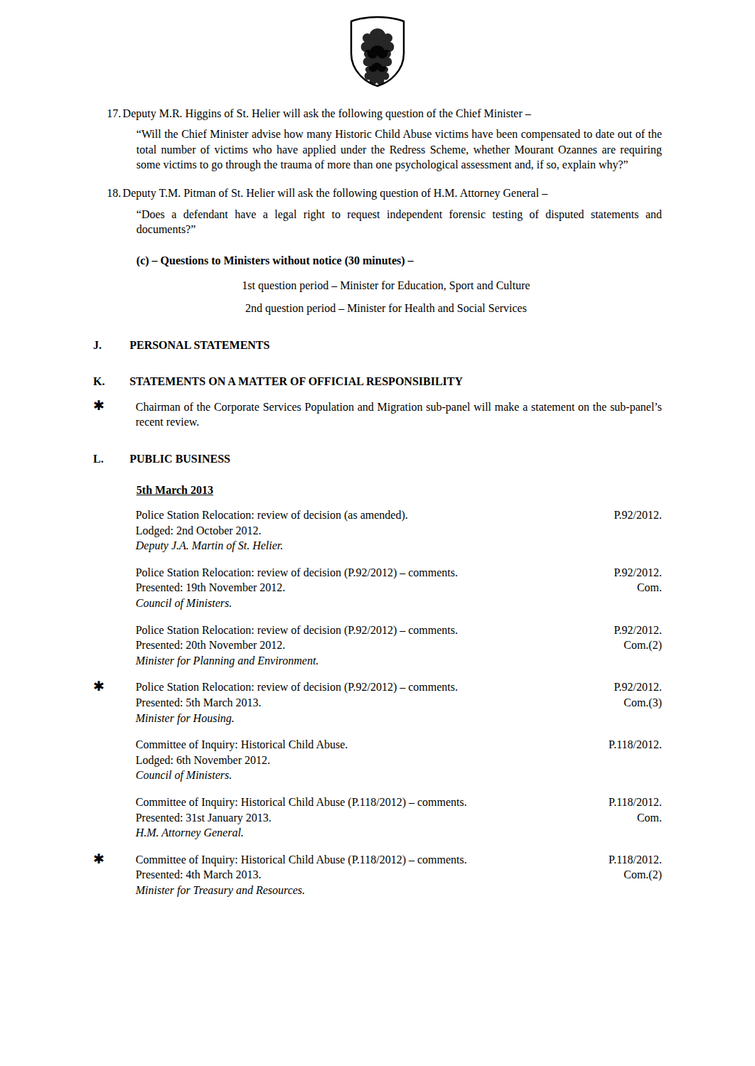17.
Deputy M.R. Higgins of St. Helier will ask the following question of the Chief Minister –
“Will the Chief Minister advise how many Historic Child Abuse victims have been compensated to date out of the total number of victims who have applied under the Redress Scheme, whether Mourant Ozannes are requiring some victims to go through the trauma of more than one psychological assessment and, if so, explain why?”
18.
Deputy T.M. Pitman of St. Helier will ask the following question of H.M. Attorney General –
“Does a defendant have a legal right to request independent forensic testing of disputed statements and documents?”
(c) – Questions to Ministers without notice (30 minutes) –
1st question period – Minister for Education, Sport and Culture
2nd question period – Minister for Health and Social Services
J.
PERSONAL STATEMENTS
K.
STATEMENTS ON A MATTER OF OFFICIAL RESPONSIBILITY
✱
Chairman of the Corporate Services Population and Migration sub-panel will make a statement on the sub-panel’s recent review.
L.
PUBLIC BUSINESS
5th March 2013
| | Police Station Relocation: review of decision (as amended). Lodged: 2nd October 2012. Deputy J.A. Martin of St. Helier. | P.92/2012. |
| | Police Station Relocation: review of decision (P.92/2012) – comments. Presented: 19th November 2012. Council of Ministers. | P.92/2012. Com. |
| | Police Station Relocation: review of decision (P.92/2012) – comments. Presented: 20th November 2012. Minister for Planning and Environment. | P.92/2012. Com.(2) |
| ✱ | Police Station Relocation: review of decision (P.92/2012) – comments. Presented: 5th March 2013. Minister for Housing. | P.92/2012. Com.(3) |
| | Committee of Inquiry: Historical Child Abuse. Lodged: 6th November 2012. Council of Ministers. | P.118/2012. |
| | Committee of Inquiry: Historical Child Abuse (P.118/2012) – comments. Presented: 31st January 2013. H.M. Attorney General. | P.118/2012. Com. |
| ✱ | Committee of Inquiry: Historical Child Abuse (P.118/2012) – comments. Presented: 4th March 2013. Minister for Treasury and Resources. | P.118/2012. Com.(2) |